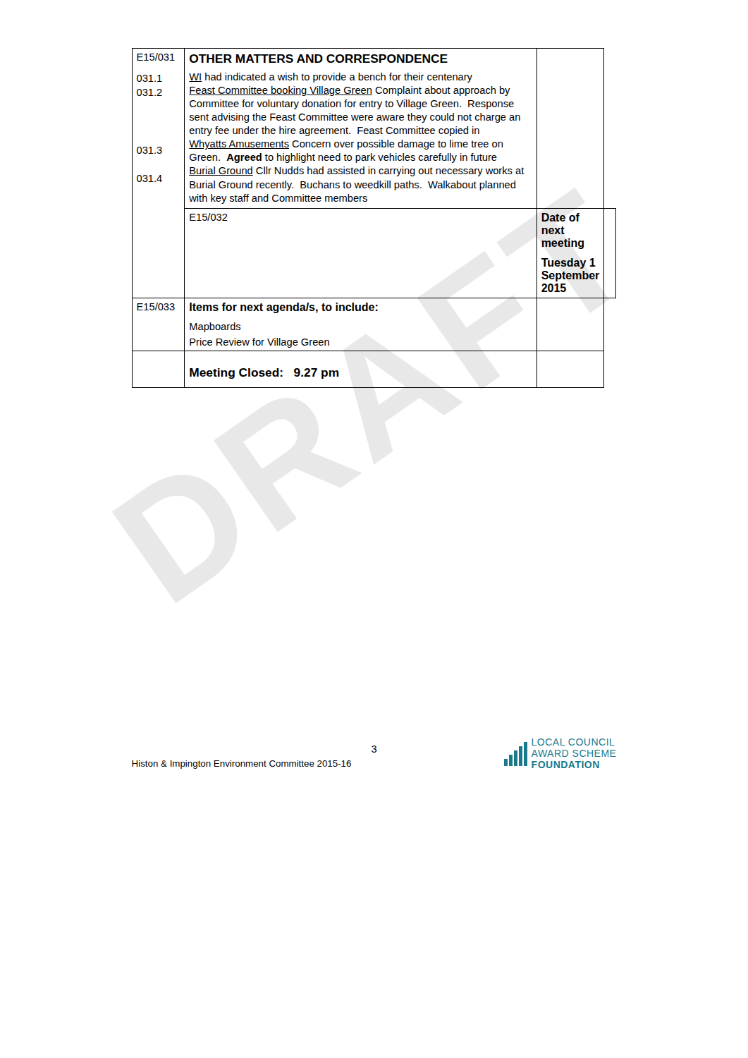DRAFT
| E15/031 | OTHER MATTERS AND CORRESPONDENCE | |
| 031.1 | | |
| 031.1 | | |
DRAFT
| E15/031 031.1 031.2 031.3 031.4 | OTHER MATTERS AND CORRESPONDENCE WI had indicated a wish to provide a bench for their centenary Feast Committee booking Village Green Complaint about approach by Committee for voluntary donation for entry to Village Green. Response sent advising the Feast Committee were aware they could not charge an entry fee under the hire agreement. Feast Committee copied in Whyatts Amusements Concern over possible damage to lime tree on Green. Agreed to highlight need to park vehicles carefully in future Burial Ground Cllr Nudds had assisted in carrying out necessary works at Burial Ground recently. Buchans to weedkill paths. Walkabout planned with key staff and Committee members | |
| E15/032 | Date of next meeting Tuesday 1 September 2015 | |
| E15/033 | Items for next agenda/s, to include: Mapboards Price Review for Village Green | |
| | Meeting Closed: 9.27 pm | |
3
Histon & Impington Environment Committee 2015-16
LOCAL COUNCIL
AWARD SCHEME
FOUNDATION